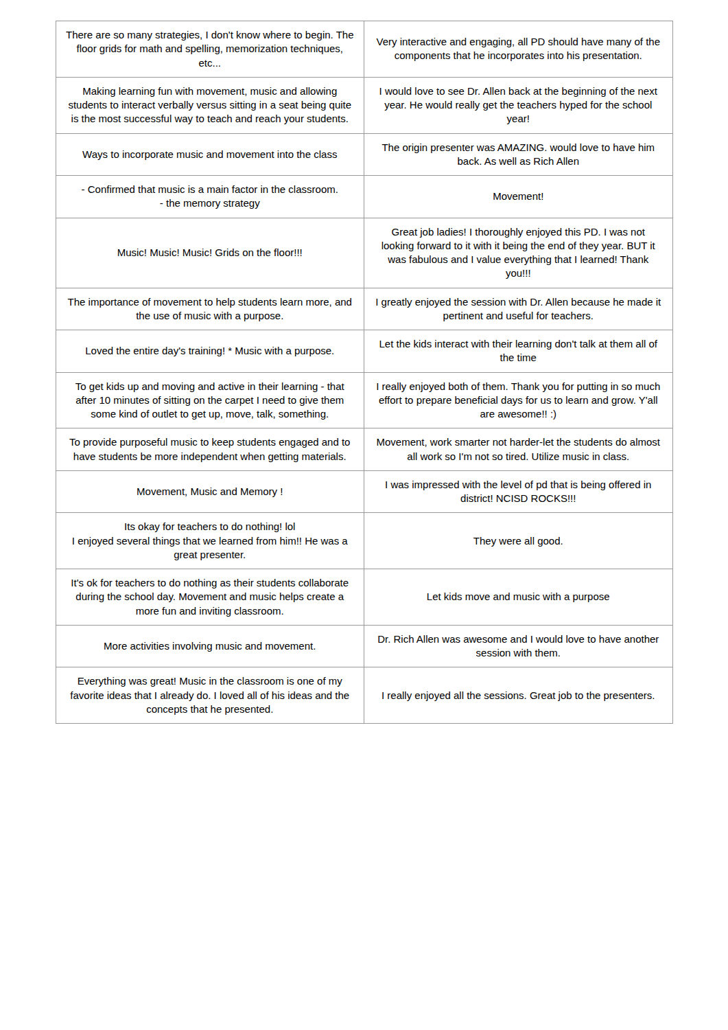| There are so many strategies, I don't know where to begin. The floor grids for math and spelling, memorization techniques, etc... | Very interactive and engaging, all PD should have many of the components that he incorporates into his presentation. |
| Making learning fun with movement, music and allowing students to interact verbally versus sitting in a seat being quite is the most successful way to teach and reach your students. | I would love to see Dr. Allen back at the beginning of the next year. He would really get the teachers hyped for the school year! |
| Ways to incorporate music and movement into the class | The origin presenter was AMAZING. would love to have him back. As well as Rich Allen |
| - Confirmed that music is a main factor in the classroom. - the memory strategy | Movement! |
| Music! Music! Music! Grids on the floor!!! | Great job ladies! I thoroughly enjoyed this PD. I was not looking forward to it with it being the end of they year. BUT it was fabulous and I value everything that I learned! Thank you!!! |
| The importance of movement to help students learn more, and the use of music with a purpose. | I greatly enjoyed the session with Dr. Allen because he made it pertinent and useful for teachers. |
| Loved the entire day's training! * Music with a purpose. | Let the kids interact with their learning don't talk at them all of the time |
| To get kids up and moving and active in their learning - that after 10 minutes of sitting on the carpet I need to give them some kind of outlet to get up, move, talk, something. | I really enjoyed both of them. Thank you for putting in so much effort to prepare beneficial days for us to learn and grow. Y'all are awesome!! :) |
| To provide purposeful music to keep students engaged and to have students be more independent when getting materials. | Movement, work smarter not harder-let the students do almost all work so I'm not so tired. Utilize music in class. |
| Movement, Music and Memory ! | I was impressed with the level of pd that is being offered in district! NCISD ROCKS!!! |
| Its okay for teachers to do nothing! lol I enjoyed several things that we learned from him!! He was a great presenter. | They were all good. |
| It's ok for teachers to do nothing as their students collaborate during the school day. Movement and music helps create a more fun and inviting classroom. | Let kids move and music with a purpose |
| More activities involving music and movement. | Dr. Rich Allen was awesome and I would love to have another session with them. |
| Everything was great! Music in the classroom is one of my favorite ideas that I already do. I loved all of his ideas and the concepts that he presented. | I really enjoyed all the sessions. Great job to the presenters. |